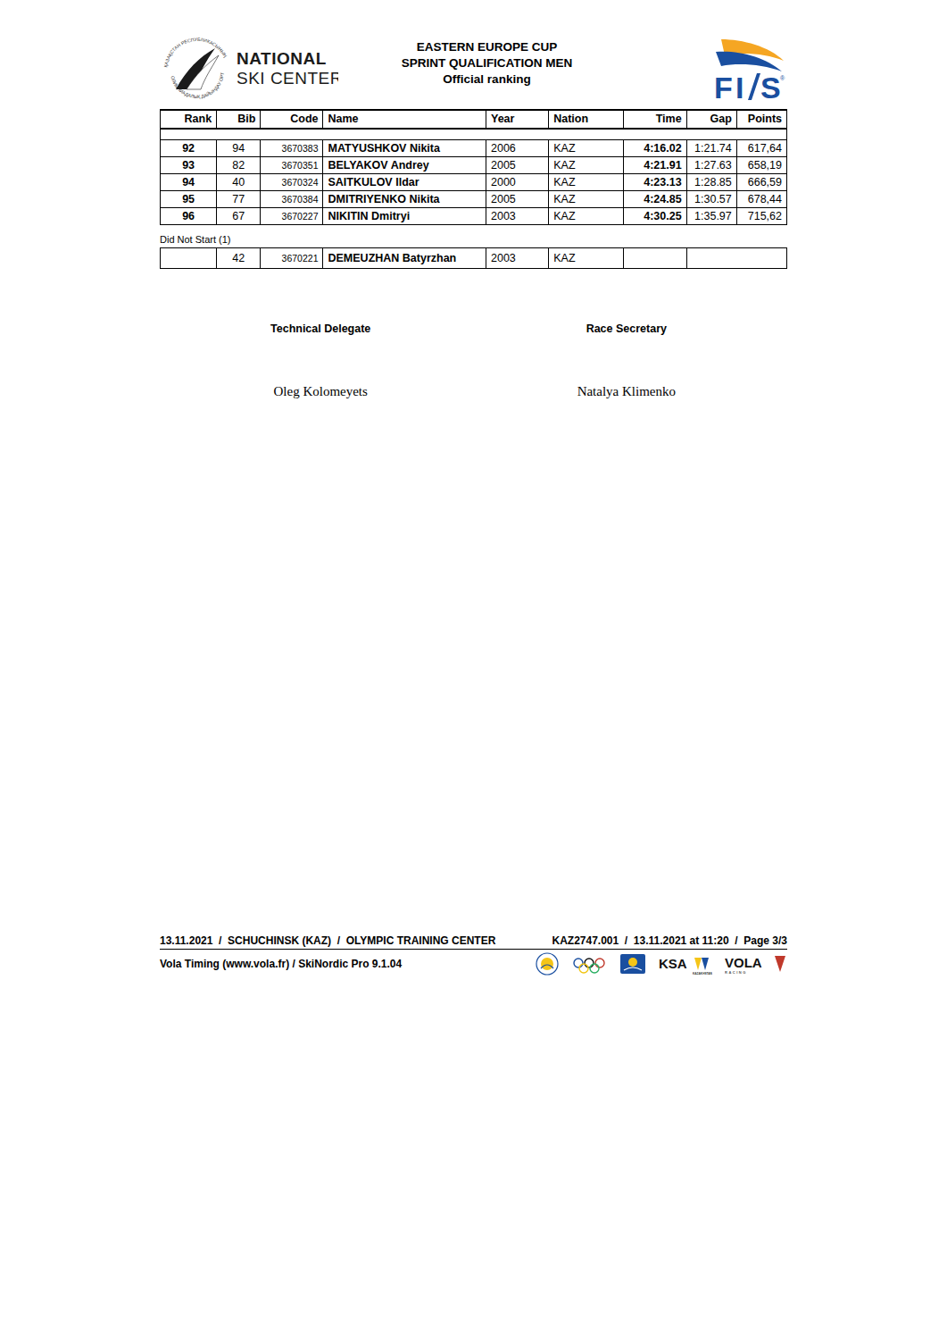ҚАЗАҚСТАН РЕСПУБЛИКАСЫНЫҢ ОЛИМПИАДАЛЫҚ ДАЙЫНДАУ ОРТАЛЫҒЫ NATIONAL SKI CENTER
EASTERN EUROPE CUP
SPRINT QUALIFICATION MEN
Official ranking
F I S ®
| Rank | Bib | Code | Name | Year | Nation | Time | Gap | Points |
| --- | --- | --- | --- | --- | --- | --- | --- | --- |
| 92 | 94 | 3670383 | MATYUSHKOV Nikita | 2006 | KAZ | 4:16.02 | 1:21.74 | 617,64 |
| 93 | 82 | 3670351 | BELYAKOV Andrey | 2005 | KAZ | 4:21.91 | 1:27.63 | 658,19 |
| 94 | 40 | 3670324 | SAITKULOV Ildar | 2000 | KAZ | 4:23.13 | 1:28.85 | 666,59 |
| 95 | 77 | 3670384 | DMITRIYENKO Nikita | 2005 | KAZ | 4:24.85 | 1:30.57 | 678,44 |
| 96 | 67 | 3670227 | NIKITIN Dmitryi | 2003 | KAZ | 4:30.25 | 1:35.97 | 715,62 |
Did Not Start (1)
| | 42 | 3670221 | DEMEUZHAN Batyrzhan | 2003 | KAZ | | |
Technical Delegate
Oleg Kolomeyets
Race Secretary
Natalya Klimenko
13.11.2021 / SCHUCHINSK (KAZ) / OLYMPIC TRAINING CENTER KAZ2747.001 / 13.11.2021 at 11:20 / Page 3/3
Vola Timing (www.vola.fr) / SkiNordic Pro 9.1.04
KSA KAZAKHSTAN SKI ASSOCIATION
VOLA RACING